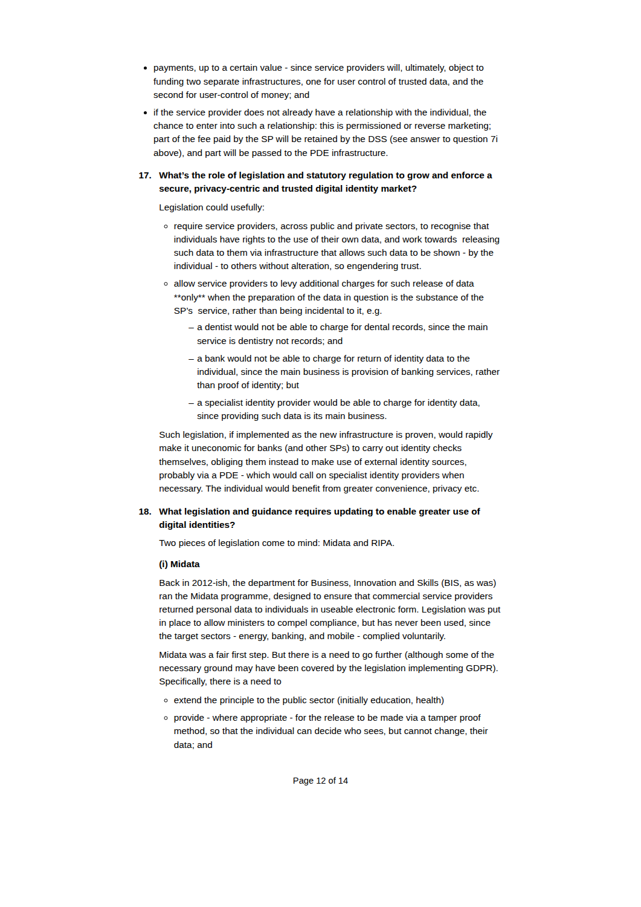payments, up to a certain value - since service providers will, ultimately, object to funding two separate infrastructures, one for user control of trusted data, and the second for user-control of money; and
if the service provider does not already have a relationship with the individual, the chance to enter into such a relationship: this is permissioned or reverse marketing; part of the fee paid by the SP will be retained by the DSS (see answer to question 7i above), and part will be passed to the PDE infrastructure.
17. What’s the role of legislation and statutory regulation to grow and enforce a secure, privacy-centric and trusted digital identity market?
Legislation could usefully:
require service providers, across public and private sectors, to recognise that individuals have rights to the use of their own data, and work towards releasing such data to them via infrastructure that allows such data to be shown - by the individual - to others without alteration, so engendering trust.
allow service providers to levy additional charges for such release of data **only** when the preparation of the data in question is the substance of the SP’s service, rather than being incidental to it, e.g.
a dentist would not be able to charge for dental records, since the main service is dentistry not records; and
a bank would not be able to charge for return of identity data to the individual, since the main business is provision of banking services, rather than proof of identity; but
a specialist identity provider would be able to charge for identity data, since providing such data is its main business.
Such legislation, if implemented as the new infrastructure is proven, would rapidly make it uneconomic for banks (and other SPs) to carry out identity checks themselves, obliging them instead to make use of external identity sources, probably via a PDE - which would call on specialist identity providers when necessary. The individual would benefit from greater convenience, privacy etc.
18. What legislation and guidance requires updating to enable greater use of digital identities?
Two pieces of legislation come to mind: Midata and RIPA.
(i) Midata
Back in 2012-ish, the department for Business, Innovation and Skills (BIS, as was) ran the Midata programme, designed to ensure that commercial service providers returned personal data to individuals in useable electronic form. Legislation was put in place to allow ministers to compel compliance, but has never been used, since the target sectors - energy, banking, and mobile - complied voluntarily.
Midata was a fair first step. But there is a need to go further (although some of the necessary ground may have been covered by the legislation implementing GDPR). Specifically, there is a need to
extend the principle to the public sector (initially education, health)
provide - where appropriate - for the release to be made via a tamper proof method, so that the individual can decide who sees, but cannot change, their data; and
Page 12 of 14